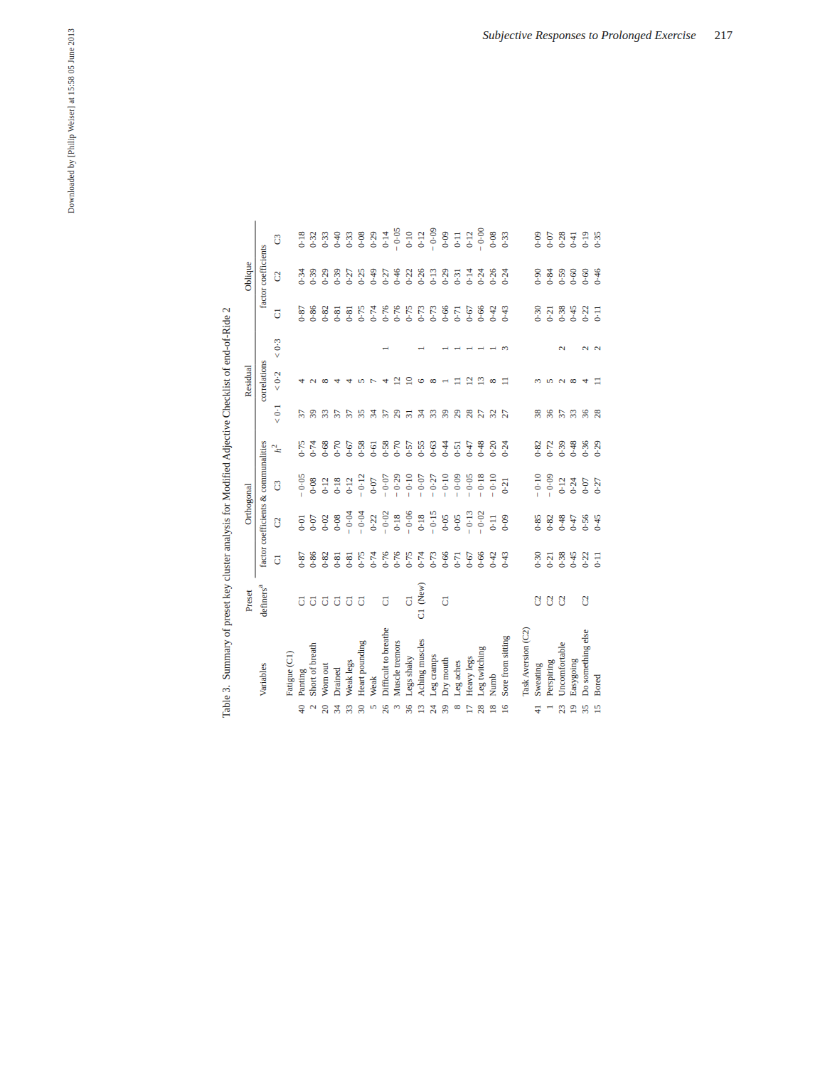Downloaded by [Philip Weiser] at 15:58 05 June 2013
Subjective Responses to Prolonged Exercise 217
Table 3. Summary of preset key cluster analysis for Modified Adjective Checklist of end-of-Ride 2
| | | Preset | Orthogonal | Residual | Oblique |
| --- | --- | --- | --- | --- | --- |
| | Variables | definers a | factor coefficients & communalities | correlations | factor coefficients |
| | | | C1 | C2 | C3 | h 2 | < 0·1 | < 0·2 | < 0·3 | C1 | C2 | C3 |
| | Fatigue (C1) | | | | | | | | | | |
| 40 | Panting | C1 | 0·87 | 0·01 | − 0·05 | 0·75 | 37 | 4 | | 0·87 | 0·34 | 0·18 |
| 2 | Short of breath | C1 | 0·86 | 0·07 | 0·08 | 0·74 | 39 | 2 | | 0·86 | 0·39 | 0·32 |
| 20 | Worn out | C1 | 0·82 | 0·02 | 0·12 | 0·68 | 33 | 8 | | 0·82 | 0·29 | 0·33 |
| 34 | Drained | C1 | 0·81 | 0·08 | 0·18 | 0·70 | 37 | 4 | | 0·81 | 0·39 | 0·40 |
| 33 | Weak legs | C1 | 0·81 | − 0·04 | 0·12 | 0·67 | 37 | 4 | | 0·81 | 0·27 | 0·33 |
| 30 | Heart pounding | C1 | 0·75 | − 0·04 | − 0·12 | 0·58 | 35 | 5 | | 0·75 | 0·25 | 0·08 |
| 5 | Weak | | 0·74 | 0·22 | 0·07 | 0·61 | 34 | 7 | | 0·74 | 0·49 | 0·29 |
| 26 | Difficult to breathe | C1 | 0·76 | − 0·02 | − 0·07 | 0·58 | 37 | 4 | 1 | 0·76 | 0·27 | 0·14 |
| 3 | Muscle tremors | | 0·76 | 0·18 | − 0·29 | 0·70 | 29 | 12 | | 0·76 | 0·46 | − 0·05 |
| 36 | Legs shaky | C1 | 0·75 | − 0·06 | − 0·10 | 0·57 | 31 | 10 | | 0·75 | 0·22 | 0·10 |
| 13 | Aching muscles | C1 (New) | 0·74 | 0·18 | − 0·07 | 0·55 | 34 | 6 | 1 | 0·73 | 0·26 | 0·12 |
| 24 | Leg cramps | | 0·73 | − 0·15 | − 0·27 | 0·63 | 33 | 8 | | 0·73 | 0·13 | − 0·09 |
| 39 | Dry mouth | C1 | 0·66 | 0·05 | − 0·10 | 0·44 | 39 | 1 | 1 | 0·66 | 0·29 | 0·09 |
| 8 | Leg aches | | 0·71 | 0·05 | − 0·09 | 0·51 | 29 | 11 | 1 | 0·71 | 0·31 | 0·11 |
| 17 | Heavy legs | | 0·67 | − 0·13 | − 0·05 | 0·47 | 28 | 12 | 1 | 0·67 | 0·14 | 0·12 |
| 28 | Leg twitching | | 0·66 | − 0·02 | − 0·18 | 0·48 | 27 | 13 | 1 | 0·66 | 0·24 | − 0·00 |
| 18 | Numb | | 0·42 | 0·11 | − 0·10 | 0·20 | 32 | 8 | 1 | 0·42 | 0·26 | 0·08 |
| 16 | Sore from sitting | | 0·43 | 0·09 | 0·21 | 0·24 | 27 | 11 | 3 | 0·43 | 0·24 | 0·33 |
| | Task Aversion (C2) | | | | | | | | | | |
| 41 | Sweating | C2 | 0·30 | 0·85 | − 0·10 | 0·82 | 38 | 3 | | 0·30 | 0·90 | 0·09 |
| 1 | Perspiring | C2 | 0·21 | 0·82 | − 0·09 | 0·72 | 36 | 5 | | 0·21 | 0·84 | 0·07 |
| 23 | Uncomfortable | C2 | 0·38 | 0·48 | 0·12 | 0·39 | 37 | 2 | 2 | 0·38 | 0·59 | 0·28 |
| 19 | Easygoing | | 0·45 | 0·47 | 0·24 | 0·48 | 33 | 8 | | 0·45 | 0·60 | 0·41 |
| 35 | Do something else | C2 | 0·22 | 0·56 | 0·07 | 0·36 | 36 | 4 | 2 | 0·22 | 0·60 | 0·19 |
| 15 | Bored | | 0·11 | 0·45 | 0·27 | 0·29 | 28 | 11 | 2 | 0·11 | 0·46 | 0·35 |